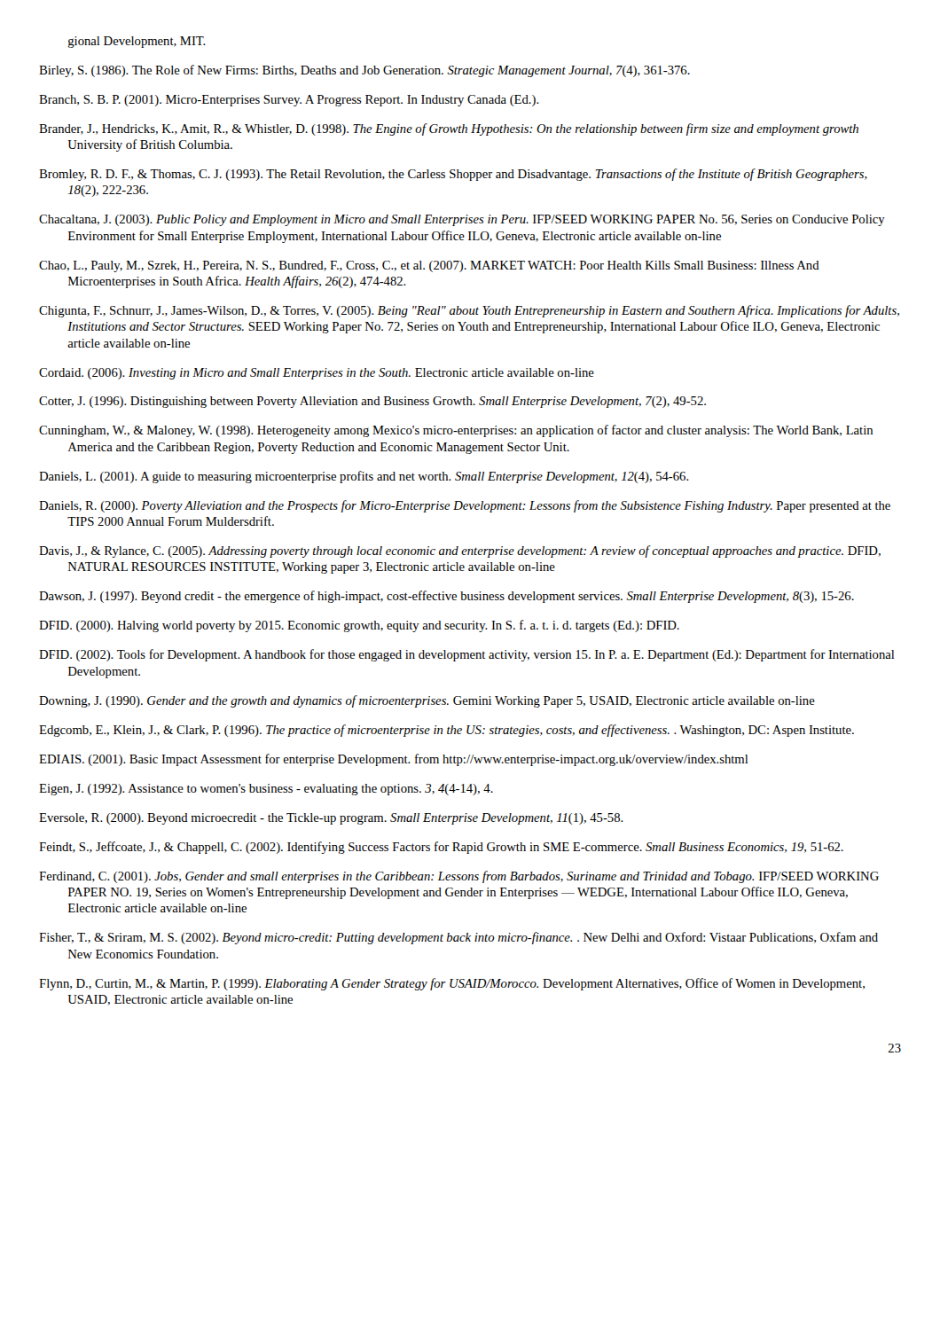gional Development, MIT.
Birley, S. (1986). The Role of New Firms: Births, Deaths and Job Generation. Strategic Management Journal, 7(4), 361-376.
Branch, S. B. P. (2001). Micro-Enterprises Survey. A Progress Report. In Industry Canada (Ed.).
Brander, J., Hendricks, K., Amit, R., & Whistler, D. (1998). The Engine of Growth Hypothesis: On the relationship between firm size and employment growth University of British Columbia.
Bromley, R. D. F., & Thomas, C. J. (1993). The Retail Revolution, the Carless Shopper and Disadvantage. Transactions of the Institute of British Geographers, 18(2), 222-236.
Chacaltana, J. (2003). Public Policy and Employment in Micro and Small Enterprises in Peru. IFP/SEED WORKING PAPER No. 56, Series on Conducive Policy Environment for Small Enterprise Employment, International Labour Office ILO, Geneva, Electronic article available on-line
Chao, L., Pauly, M., Szrek, H., Pereira, N. S., Bundred, F., Cross, C., et al. (2007). MARKET WATCH: Poor Health Kills Small Business: Illness And Microenterprises in South Africa. Health Affairs, 26(2), 474-482.
Chigunta, F., Schnurr, J., James-Wilson, D., & Torres, V. (2005). Being "Real" about Youth Entrepreneurship in Eastern and Southern Africa. Implications for Adults, Institutions and Sector Structures. SEED Working Paper No. 72, Series on Youth and Entrepreneurship, International Labour Ofice ILO, Geneva, Electronic article available on-line
Cordaid. (2006). Investing in Micro and Small Enterprises in the South. Electronic article available on-line
Cotter, J. (1996). Distinguishing between Poverty Alleviation and Business Growth. Small Enterprise Development, 7(2), 49-52.
Cunningham, W., & Maloney, W. (1998). Heterogeneity among Mexico's micro-enterprises: an application of factor and cluster analysis: The World Bank, Latin America and the Caribbean Region, Poverty Reduction and Economic Management Sector Unit.
Daniels, L. (2001). A guide to measuring microenterprise profits and net worth. Small Enterprise Development, 12(4), 54-66.
Daniels, R. (2000). Poverty Alleviation and the Prospects for Micro-Enterprise Development: Lessons from the Subsistence Fishing Industry. Paper presented at the TIPS 2000 Annual Forum Muldersdrift.
Davis, J., & Rylance, C. (2005). Addressing poverty through local economic and enterprise development: A review of conceptual approaches and practice. DFID, NATURAL RESOURCES INSTITUTE, Working paper 3, Electronic article available on-line
Dawson, J. (1997). Beyond credit - the emergence of high-impact, cost-effective business development services. Small Enterprise Development, 8(3), 15-26.
DFID. (2000). Halving world poverty by 2015. Economic growth, equity and security. In S. f. a. t. i. d. targets (Ed.): DFID.
DFID. (2002). Tools for Development. A handbook for those engaged in development activity, version 15. In P. a. E. Department (Ed.): Department for International Development.
Downing, J. (1990). Gender and the growth and dynamics of microenterprises. Gemini Working Paper 5, USAID, Electronic article available on-line
Edgcomb, E., Klein, J., & Clark, P. (1996). The practice of microenterprise in the US: strategies, costs, and effectiveness. . Washington, DC: Aspen Institute.
EDIAIS. (2001). Basic Impact Assessment for enterprise Development. from http://www.enterprise-impact.org.uk/overview/index.shtml
Eigen, J. (1992). Assistance to women's business - evaluating the options. 3, 4(4-14), 4.
Eversole, R. (2000). Beyond microecredit - the Tickle-up program. Small Enterprise Development, 11(1), 45-58.
Feindt, S., Jeffcoate, J., & Chappell, C. (2002). Identifying Success Factors for Rapid Growth in SME E-commerce. Small Business Economics, 19, 51-62.
Ferdinand, C. (2001). Jobs, Gender and small enterprises in the Caribbean: Lessons from Barbados, Suriname and Trinidad and Tobago. IFP/SEED WORKING PAPER NO. 19, Series on Women's Entrepreneurship Development and Gender in Enterprises — WEDGE, International Labour Office ILO, Geneva, Electronic article available on-line
Fisher, T., & Sriram, M. S. (2002). Beyond micro-credit: Putting development back into micro-finance. . New Delhi and Oxford: Vistaar Publications, Oxfam and New Economics Foundation.
Flynn, D., Curtin, M., & Martin, P. (1999). Elaborating A Gender Strategy for USAID/Morocco. Development Alternatives, Office of Women in Development, USAID, Electronic article available on-line
23